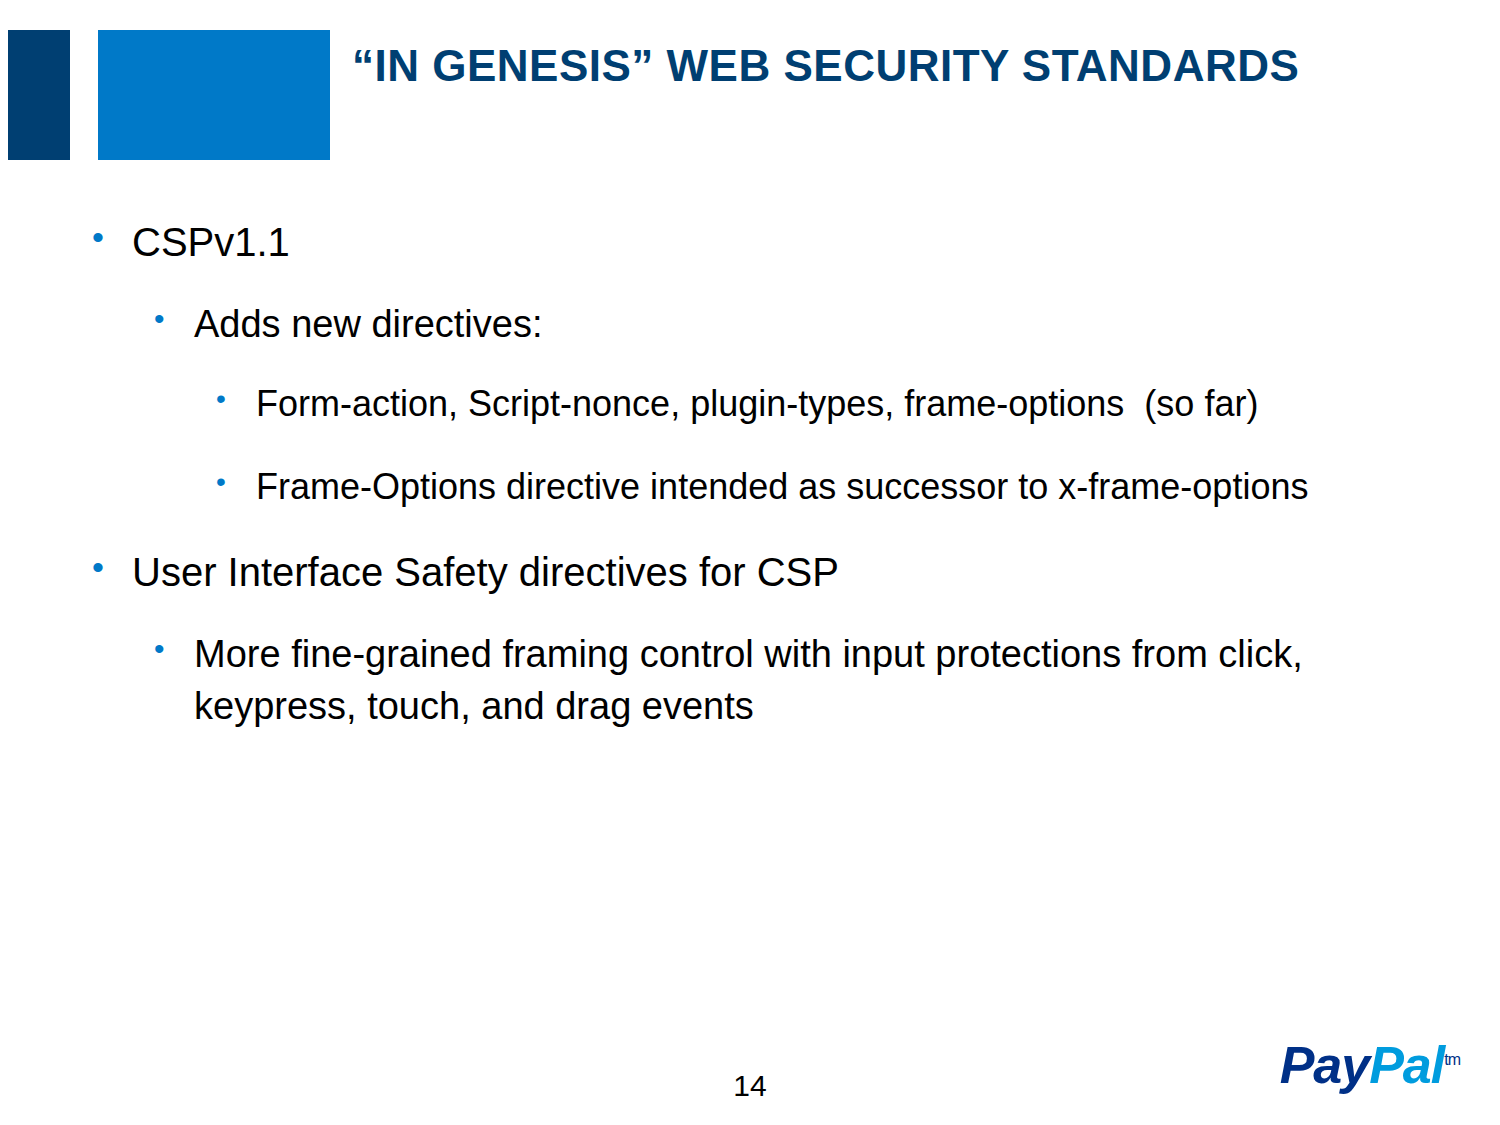“IN GENESIS” WEB SECURITY STANDARDS
CSPv1.1
Adds new directives:
Form-action, Script-nonce, plugin-types, frame-options (so far)
Frame-Options directive intended as successor to x-frame-options
User Interface Safety directives for CSP
More fine-grained framing control with input protections from click, keypress, touch, and drag events
14
Pay Pal tm